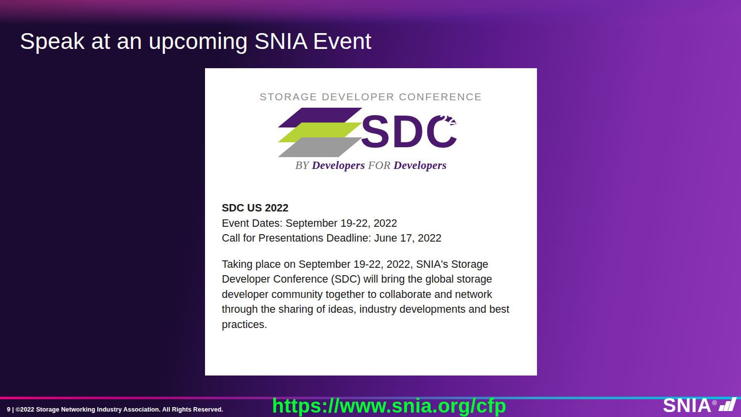Speak at an upcoming SNIA Event
STORAGE DEVELOPER CONFERENCE
SDC22
BY Developers FOR Developers
SDC US 2022
Event Dates: September 19-22, 2022
Call for Presentations Deadline: June 17, 2022
Taking place on September 19-22, 2022, SNIA's Storage Developer Conference (SDC) will bring the global storage developer community together to collaborate and network through the sharing of ideas, industry developments and best practices.
9 | ©2022 Storage Networking Industry Association. All Rights Reserved.
https://www.snia.org/cfp
SNIA®